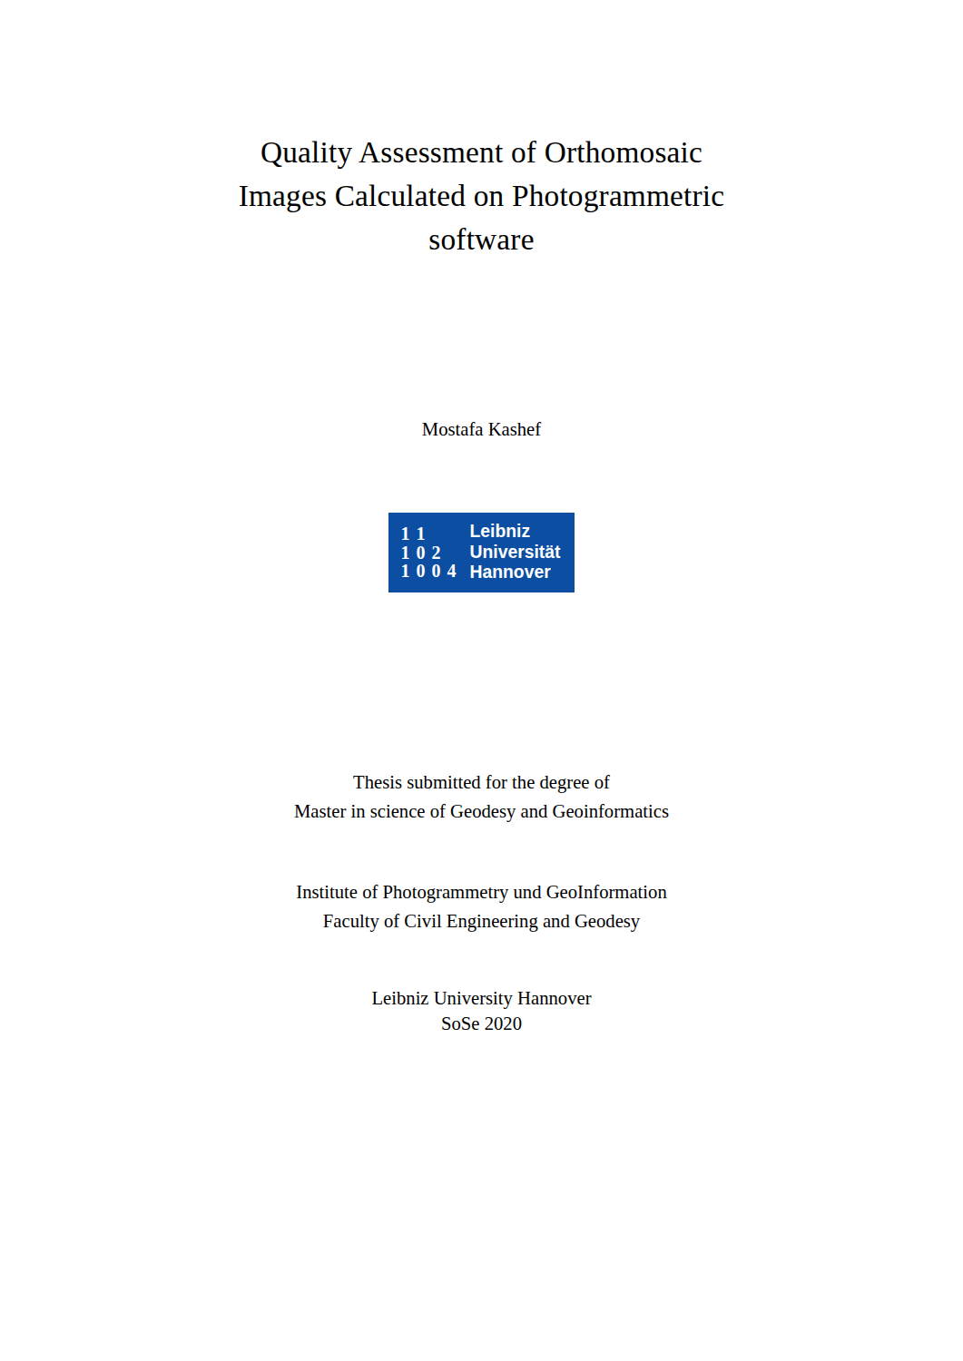Quality Assessment of Orthomosaic
Images Calculated on Photogrammetric software
Mostafa Kashef
1 1 1 0 2 1 0 0 4
Leibniz
Universität
Hannover
Thesis submitted for the degree of
Master in science of Geodesy and Geoinformatics
Institute of Photogrammetry und GeoInformation
Faculty of Civil Engineering and Geodesy
Leibniz University Hannover
SoSe 2020